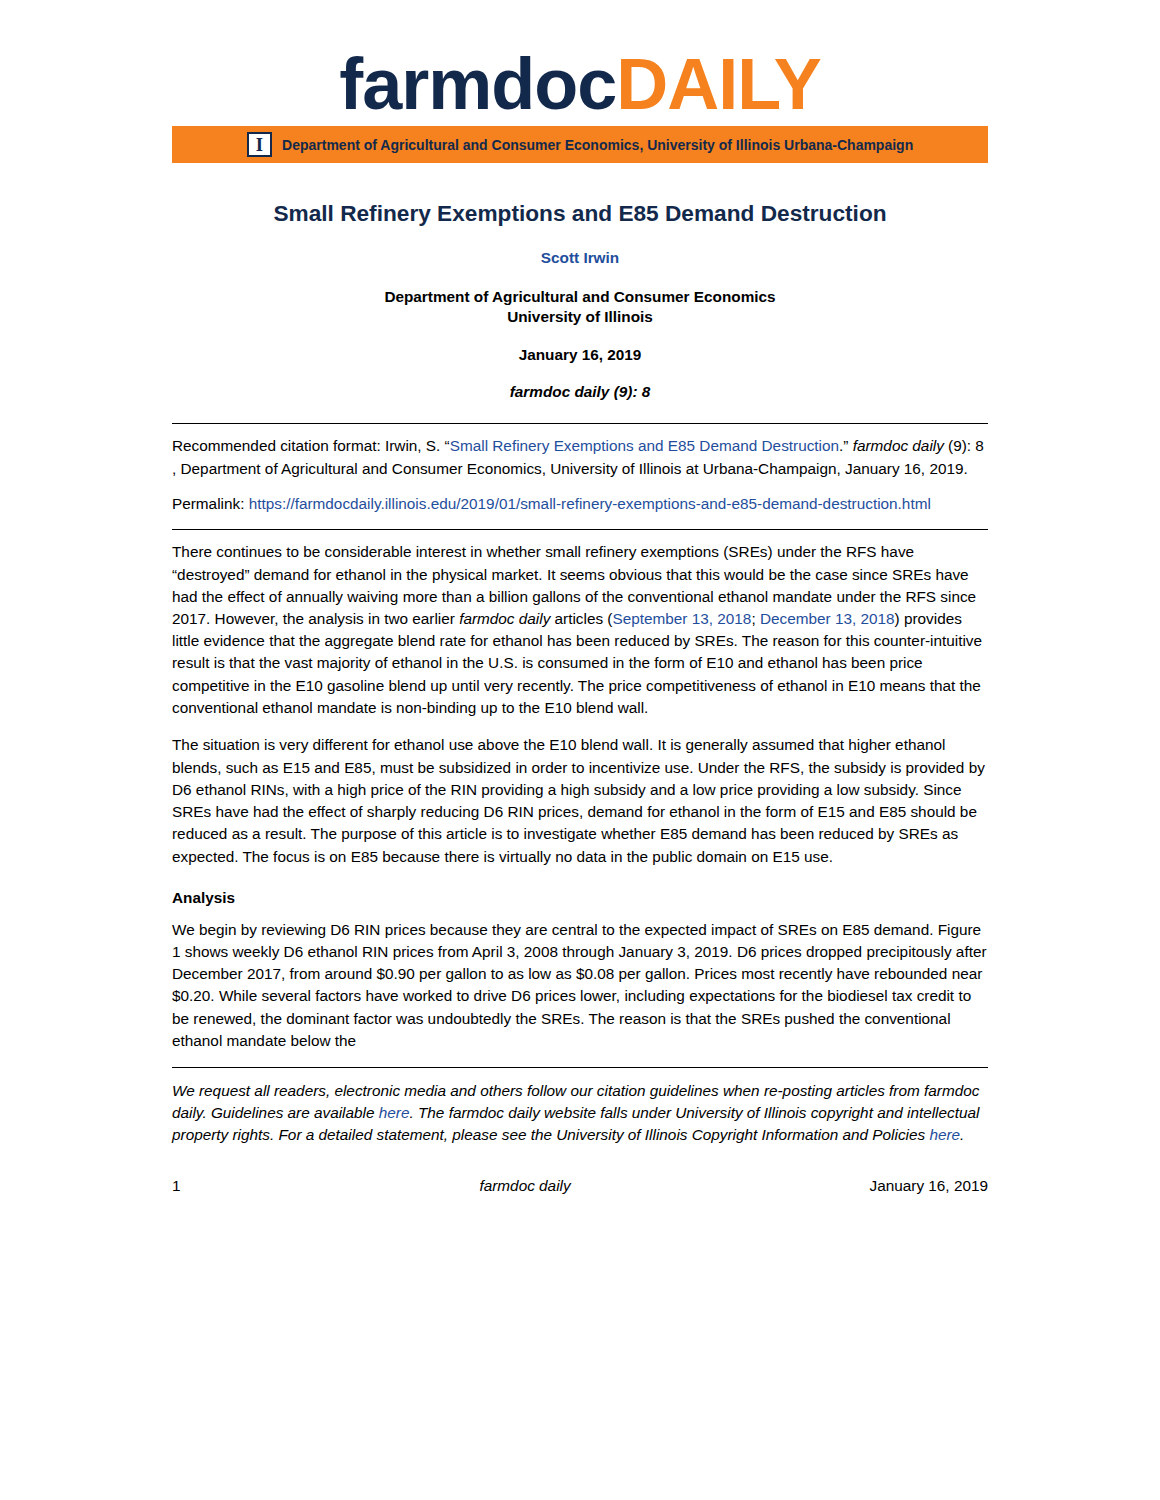farmdoc DAILY
I Department of Agricultural and Consumer Economics, University of Illinois Urbana-Champaign
Small Refinery Exemptions and E85 Demand Destruction
Scott Irwin
Department of Agricultural and Consumer Economics
University of Illinois
January 16, 2019
farmdoc daily (9): 8
Recommended citation format: Irwin, S. “Small Refinery Exemptions and E85 Demand Destruction.” farmdoc daily (9): 8 , Department of Agricultural and Consumer Economics, University of Illinois at Urbana-Champaign, January 16, 2019.
Permalink: https://farmdocdaily.illinois.edu/2019/01/small-refinery-exemptions-and-e85-demand-destruction.html
There continues to be considerable interest in whether small refinery exemptions (SREs) under the RFS have “destroyed” demand for ethanol in the physical market. It seems obvious that this would be the case since SREs have had the effect of annually waiving more than a billion gallons of the conventional ethanol mandate under the RFS since 2017. However, the analysis in two earlier farmdoc daily articles (September 13, 2018; December 13, 2018) provides little evidence that the aggregate blend rate for ethanol has been reduced by SREs. The reason for this counter-intuitive result is that the vast majority of ethanol in the U.S. is consumed in the form of E10 and ethanol has been price competitive in the E10 gasoline blend up until very recently. The price competitiveness of ethanol in E10 means that the conventional ethanol mandate is non-binding up to the E10 blend wall.
The situation is very different for ethanol use above the E10 blend wall. It is generally assumed that higher ethanol blends, such as E15 and E85, must be subsidized in order to incentivize use. Under the RFS, the subsidy is provided by D6 ethanol RINs, with a high price of the RIN providing a high subsidy and a low price providing a low subsidy. Since SREs have had the effect of sharply reducing D6 RIN prices, demand for ethanol in the form of E15 and E85 should be reduced as a result. The purpose of this article is to investigate whether E85 demand has been reduced by SREs as expected. The focus is on E85 because there is virtually no data in the public domain on E15 use.
Analysis
We begin by reviewing D6 RIN prices because they are central to the expected impact of SREs on E85 demand. Figure 1 shows weekly D6 ethanol RIN prices from April 3, 2008 through January 3, 2019. D6 prices dropped precipitously after December 2017, from around $0.90 per gallon to as low as $0.08 per gallon. Prices most recently have rebounded near $0.20. While several factors have worked to drive D6 prices lower, including expectations for the biodiesel tax credit to be renewed, the dominant factor was undoubtedly the SREs. The reason is that the SREs pushed the conventional ethanol mandate below the
We request all readers, electronic media and others follow our citation guidelines when re-posting articles from farmdoc daily. Guidelines are available here. The farmdoc daily website falls under University of Illinois copyright and intellectual property rights. For a detailed statement, please see the University of Illinois Copyright Information and Policies here.
1 farmdoc daily January 16, 2019